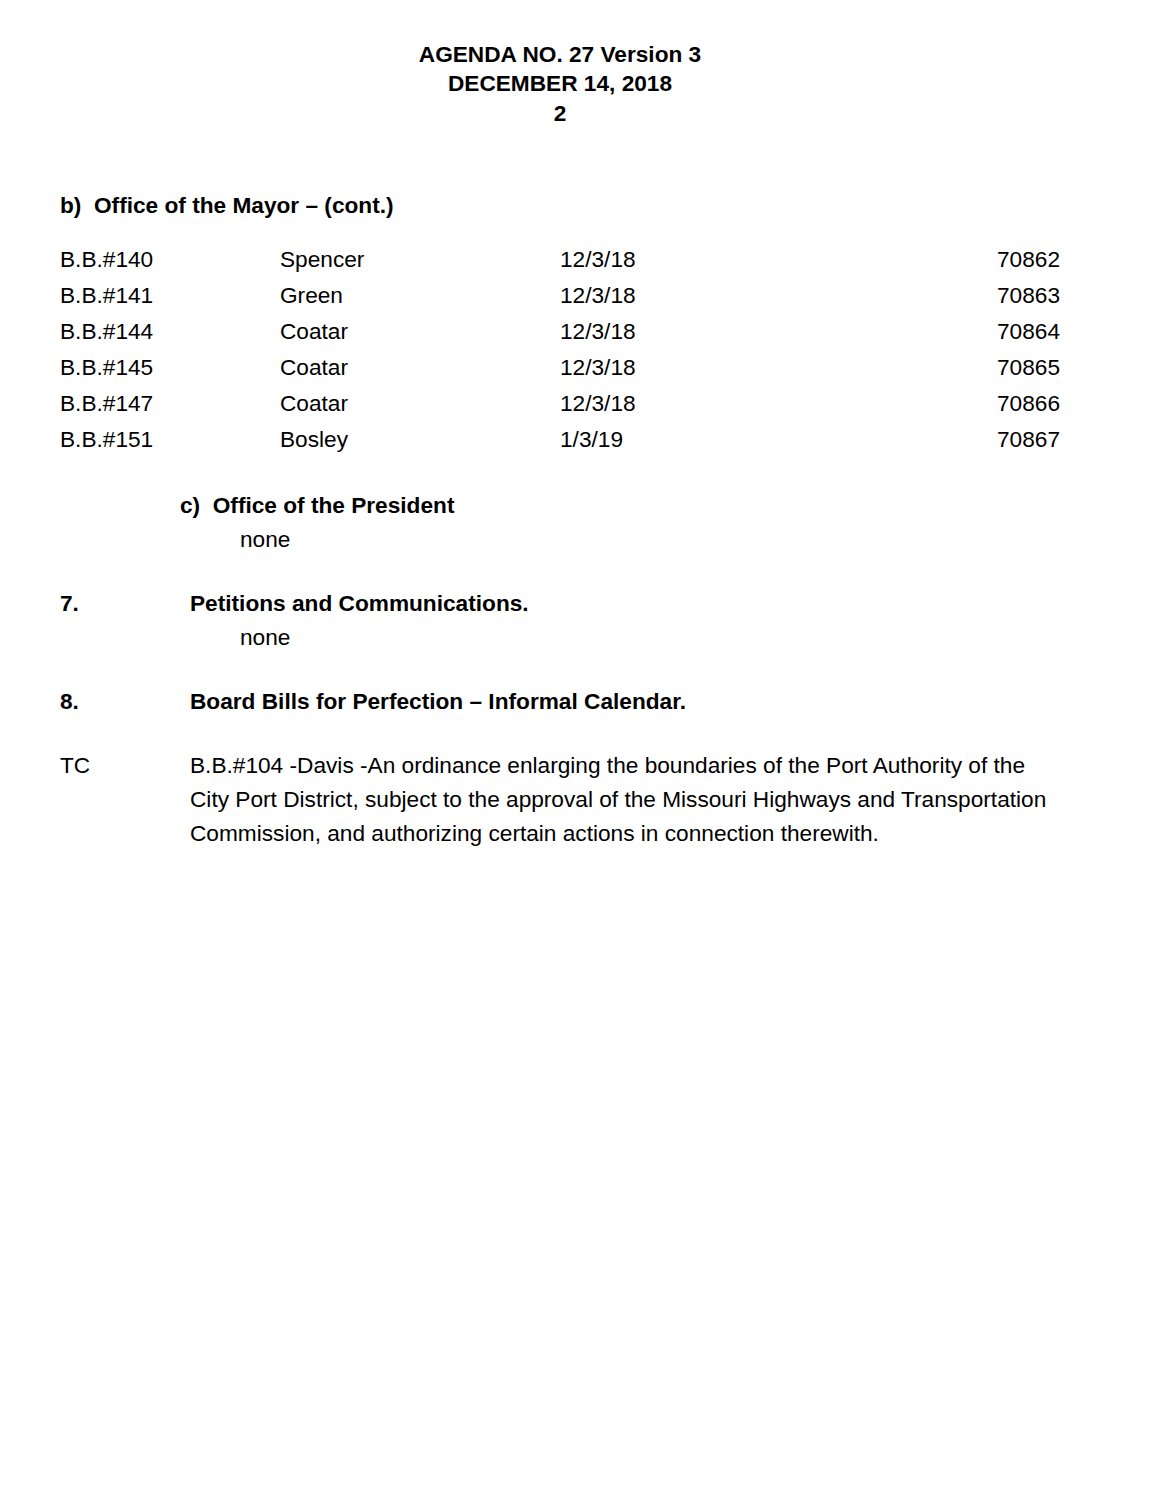AGENDA NO. 27 Version 3
DECEMBER 14, 2018
2
b) Office of the Mayor – (cont.)
| B.B.#140 | Spencer | 12/3/18 | 70862 |
| B.B.#141 | Green | 12/3/18 | 70863 |
| B.B.#144 | Coatar | 12/3/18 | 70864 |
| B.B.#145 | Coatar | 12/3/18 | 70865 |
| B.B.#147 | Coatar | 12/3/18 | 70866 |
| B.B.#151 | Bosley | 1/3/19 | 70867 |
c) Office of the President
none
7.
Petitions and Communications.
none
8.
Board Bills for Perfection – Informal Calendar.
TC
B.B.#104 -Davis -An ordinance enlarging the boundaries of the Port Authority of the City Port District, subject to the approval of the Missouri Highways and Transportation Commission, and authorizing certain actions in connection therewith.